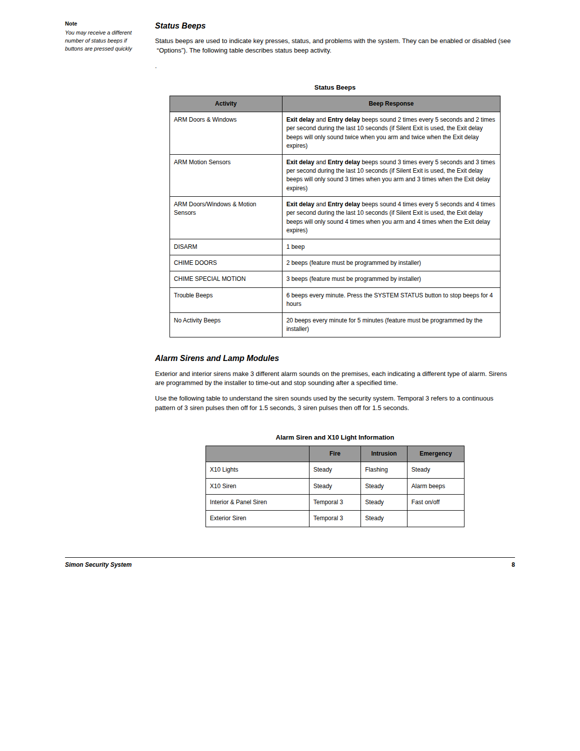Note You may receive a different number of status beeps if buttons are pressed quickly
Status Beeps
Status beeps are used to indicate key presses, status, and problems with the system. They can be enabled or disabled (see “Options”). The following table describes status beep activity.
.
Status Beeps
| Activity | Beep Response |
| --- | --- |
| ARM Doors & Windows | Exit delay and Entry delay beeps sound 2 times every 5 seconds and 2 times per second during the last 10 seconds (if Silent Exit is used, the Exit delay beeps will only sound twice when you arm and twice when the Exit delay expires) |
| ARM Motion Sensors | Exit delay and Entry delay beeps sound 3 times every 5 seconds and 3 times per second during the last 10 seconds (if Silent Exit is used, the Exit delay beeps will only sound 3 times when you arm and 3 times when the Exit delay expires) |
| ARM Doors/Windows & Motion Sensors | Exit delay and Entry delay beeps sound 4 times every 5 seconds and 4 times per second during the last 10 seconds (if Silent Exit is used, the Exit delay beeps will only sound 4 times when you arm and 4 times when the Exit delay expires) |
| DISARM | 1 beep |
| CHIME DOORS | 2 beeps (feature must be programmed by installer) |
| CHIME SPECIAL MOTION | 3 beeps (feature must be programmed by installer) |
| Trouble Beeps | 6 beeps every minute. Press the SYSTEM STATUS button to stop beeps for 4 hours |
| No Activity Beeps | 20 beeps every minute for 5 minutes (feature must be programmed by the installer) |
Alarm Sirens and Lamp Modules
Exterior and interior sirens make 3 different alarm sounds on the premises, each indicating a different type of alarm. Sirens are programmed by the installer to time-out and stop sounding after a specified time.
Use the following table to understand the siren sounds used by the security system. Temporal 3 refers to a continuous pattern of 3 siren pulses then off for 1.5 seconds, 3 siren pulses then off for 1.5 seconds.
Alarm Siren and X10 Light Information
| | Fire | Intrusion | Emergency |
| --- | --- | --- | --- |
| X10 Lights | Steady | Flashing | Steady |
| X10 Siren | Steady | Steady | Alarm beeps |
| Interior & Panel Siren | Temporal 3 | Steady | Fast on/off |
| Exterior Siren | Temporal 3 | Steady | |
Simon Security System 8